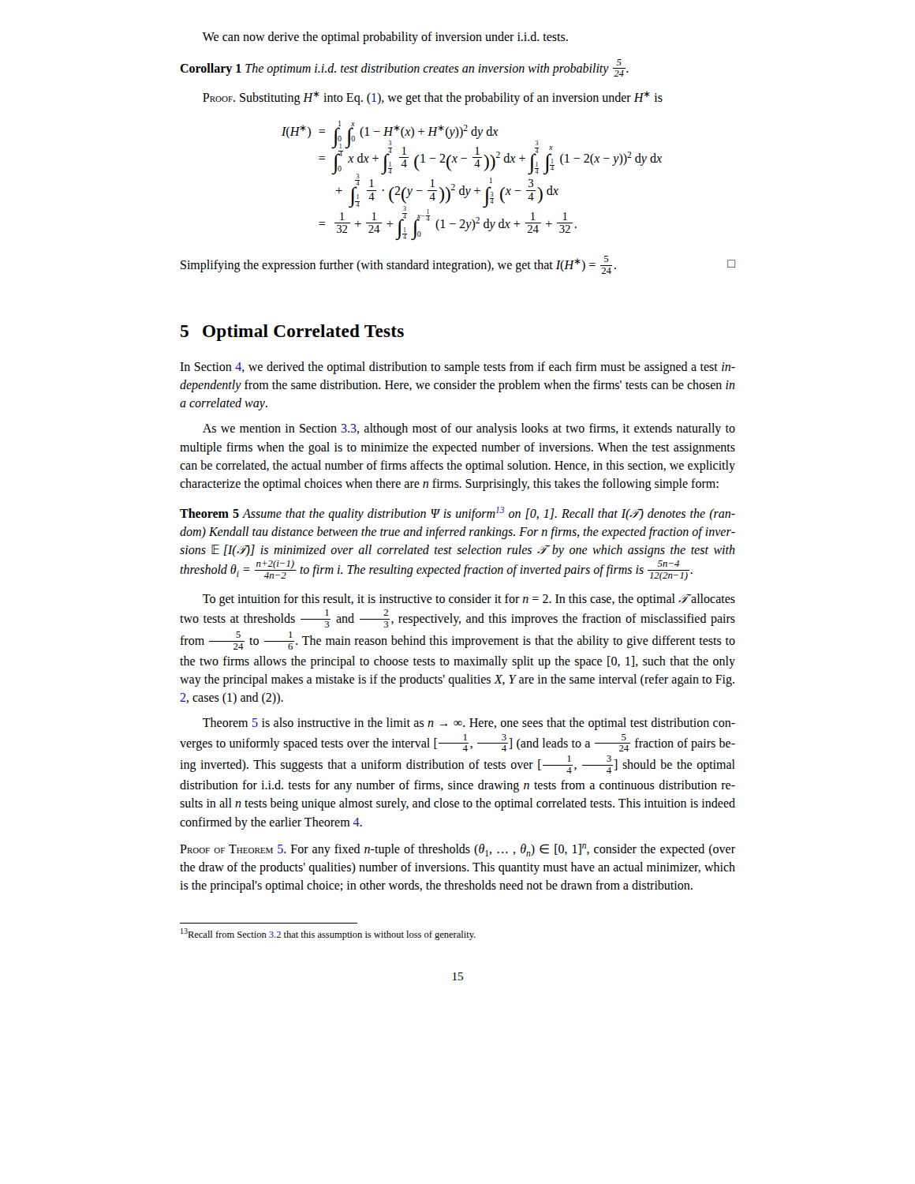We can now derive the optimal probability of inversion under i.i.d. tests.
Corollary 1 The optimum i.i.d. test distribution creates an inversion with probability 524.
Proof. Substituting H∗ into Eq. (1), we get that the probability of an inversion under H∗ is
I(H∗)= ∫10 ∫x 0 (1 − H∗(x) + H∗(y))2 dy dx I(H∗)= ∫140 x dx + ∫3414 14 (1 − 2(x − 14))2 dx + ∫3414 ∫x 14 (1 − 2(x − y))2 dy dx + ∫3414 14 · (2(y − 14))2 dy + ∫134 (x − 34) dx I(H∗)= 132 + 124 + ∫3414 ∫x−140 (1 − 2y)2 dy dx + 124 + 132.
Simplifying the expression further (with standard integration), we get that I(H∗) = 524. □
5 Optimal Correlated Tests
In Section 4, we derived the optimal distribution to sample tests from if each firm must be assigned a test independently from the same distribution. Here, we consider the problem when the firms' tests can be chosen in a correlated way.
As we mention in Section 3.3, although most of our analysis looks at two firms, it extends naturally to multiple firms when the goal is to minimize the expected number of inversions. When the test assignments can be correlated, the actual number of firms affects the optimal solution. Hence, in this section, we explicitly characterize the optimal choices when there are n firms. Surprisingly, this takes the following simple form:
Theorem 5 Assume that the quality distribution Ψ is uniform13 on [0, 1]. Recall that I(𝒯) denotes the (random) Kendall tau distance between the true and inferred rankings. For n firms, the expected fraction of inversions 𝔼 [I(𝒯)] is minimized over all correlated test selection rules 𝒯 by one which assigns the test with threshold θi = n+2(i−1) 4n−2 to firm i. The resulting expected fraction of inverted pairs of firms is 5n−412(2n−1).
To get intuition for this result, it is instructive to consider it for n = 2. In this case, the optimal 𝒯 allocates two tests at thresholds 13 and 23, respectively, and this improves the fraction of misclassified pairs from 524 to 16. The main reason behind this improvement is that the ability to give different tests to the two firms allows the principal to choose tests to maximally split up the space [0, 1], such that the only way the principal makes a mistake is if the products' qualities X, Y are in the same interval (refer again to Fig. 2, cases (1) and (2)).
Theorem 5 is also instructive in the limit as n → ∞. Here, one sees that the optimal test distribution converges to uniformly spaced tests over the interval [14, 34] (and leads to a 524 fraction of pairs being inverted). This suggests that a uniform distribution of tests over [14, 34] should be the optimal distribution for i.i.d. tests for any number of firms, since drawing n tests from a continuous distribution results in all n tests being unique almost surely, and close to the optimal correlated tests. This intuition is indeed confirmed by the earlier Theorem 4.
Proof of Theorem 5. For any fixed n-tuple of thresholds (θ1, … , θn) ∈ [0, 1]n, consider the expected (over the draw of the products' qualities) number of inversions. This quantity must have an actual minimizer, which is the principal's optimal choice; in other words, the thresholds need not be drawn from a distribution.
13Recall from Section 3.2 that this assumption is without loss of generality.
15